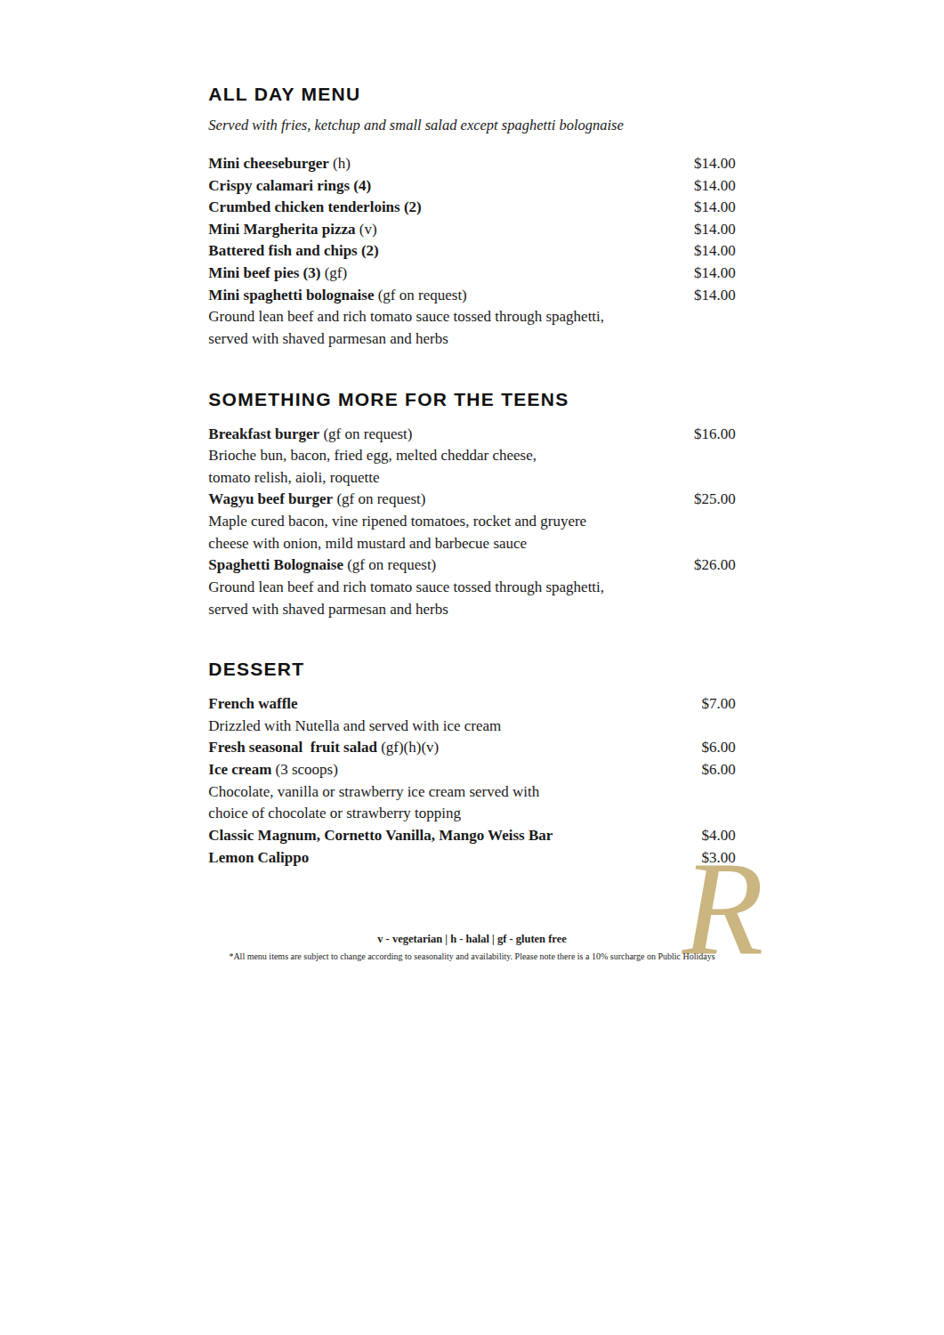ALL DAY MENU
Served with fries, ketchup and small salad except spaghetti bolognaise
| Mini cheeseburger (h) | $14.00 |
| Crispy calamari rings (4) | $14.00 |
| Crumbed chicken tenderloins (2) | $14.00 |
| Mini Margherita pizza (v) | $14.00 |
| Battered fish and chips (2) | $14.00 |
| Mini beef pies (3) (gf) | $14.00 |
| Mini spaghetti bolognaise (gf on request) | $14.00 |
| Ground lean beef and rich tomato sauce tossed through spaghetti, served with shaved parmesan and herbs |
SOMETHING MORE FOR THE TEENS
| Breakfast burger (gf on request) | $16.00 |
| Brioche bun, bacon, fried egg, melted cheddar cheese, tomato relish, aioli, roquette |
| Wagyu beef burger (gf on request) | $25.00 |
| Maple cured bacon, vine ripened tomatoes, rocket and gruyere cheese with onion, mild mustard and barbecue sauce |
| Spaghetti Bolognaise (gf on request) | $26.00 |
| Ground lean beef and rich tomato sauce tossed through spaghetti, served with shaved parmesan and herbs |
DESSERT
| French waffle | $7.00 |
| Drizzled with Nutella and served with ice cream |
| Fresh seasonal fruit salad (gf)(h)(v) | $6.00 |
| Ice cream (3 scoops) | $6.00 |
| Chocolate, vanilla or strawberry ice cream served with choice of chocolate or strawberry topping |
| Classic Magnum, Cornetto Vanilla, Mango Weiss Bar | $4.00 |
| Lemon Calippo | $3.00 |
R
v - vegetarian | h - halal | gf - gluten free
*All menu items are subject to change according to seasonality and availability. Please note there is a 10% surcharge on Public Holidays